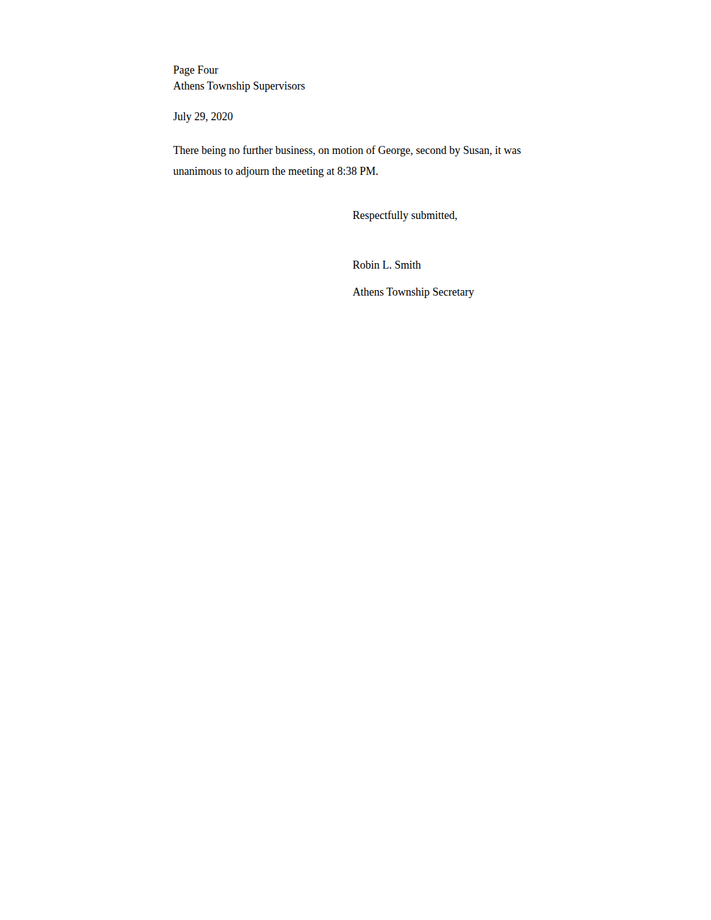Page Four
Athens Township Supervisors
July 29, 2020
There being no further business, on motion of George, second by Susan, it was unanimous to adjourn the meeting at 8:38 PM.
Respectfully submitted,
Robin L. Smith
Athens Township Secretary